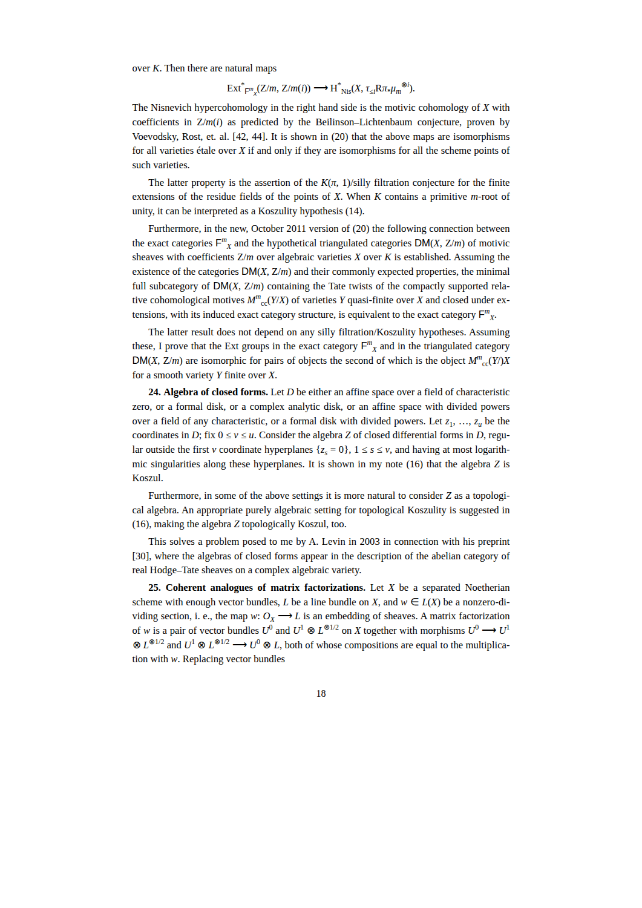over K. Then there are natural maps
Ext*FmX(Z/m, Z/m(i)) ⟶ H*Nis(X, τ≤iRπ*μm⊗i).
The Nisnevich hypercohomology in the right hand side is the motivic cohomology of X with coefficients in Z/m(i) as predicted by the Beilinson–Lichtenbaum conjecture, proven by Voevodsky, Rost, et. al. [42, 44]. It is shown in (20) that the above maps are isomorphisms for all varieties étale over X if and only if they are isomorphisms for all the scheme points of such varieties.
The latter property is the assertion of the K(π, 1)/silly filtration conjecture for the finite extensions of the residue fields of the points of X. When K contains a primitive m-root of unity, it can be interpreted as a Koszulity hypothesis (14).
Furthermore, in the new, October 2011 version of (20) the following connection between the exact categories FmX and the hypothetical triangulated categories DM(X, Z/m) of motivic sheaves with coefficients Z/m over algebraic varieties X over K is established. Assuming the existence of the categories DM(X, Z/m) and their commonly expected properties, the minimal full subcategory of DM(X, Z/m) containing the Tate twists of the compactly supported relative cohomological motives Mmcc(Y/X) of varieties Y quasi-finite over X and closed under extensions, with its induced exact category structure, is equivalent to the exact category FmX.
The latter result does not depend on any silly filtration/Koszulity hypotheses. Assuming these, I prove that the Ext groups in the exact category FmX and in the triangulated category DM(X, Z/m) are isomorphic for pairs of objects the second of which is the object Mmcc(Y/)X for a smooth variety Y finite over X.
24. Algebra of closed forms. Let D be either an affine space over a field of characteristic zero, or a formal disk, or a complex analytic disk, or an affine space with divided powers over a field of any characteristic, or a formal disk with divided powers. Let z1, …, zu be the coordinates in D; fix 0 ≤ v ≤ u. Consider the algebra Z of closed differential forms in D, regular outside the first v coordinate hyperplanes {zs = 0}, 1 ≤ s ≤ v, and having at most logarithmic singularities along these hyperplanes. It is shown in my note (16) that the algebra Z is Koszul.
Furthermore, in some of the above settings it is more natural to consider Z as a topological algebra. An appropriate purely algebraic setting for topological Koszulity is suggested in (16), making the algebra Z topologically Koszul, too.
This solves a problem posed to me by A. Levin in 2003 in connection with his preprint [30], where the algebras of closed forms appear in the description of the abelian category of real Hodge–Tate sheaves on a complex algebraic variety.
25. Coherent analogues of matrix factorizations. Let X be a separated Noetherian scheme with enough vector bundles, L be a line bundle on X, and w ∈ L(X) be a nonzero-dividing section, i. e., the map w: OX ⟶ L is an embedding of sheaves. A matrix factorization of w is a pair of vector bundles U0 and U1 ⊗ L⊗1/2 on X together with morphisms U0 ⟶ U1 ⊗ L⊗1/2 and U1 ⊗ L⊗1/2 ⟶ U0 ⊗ L, both of whose compositions are equal to the multiplication with w. Replacing vector bundles
18